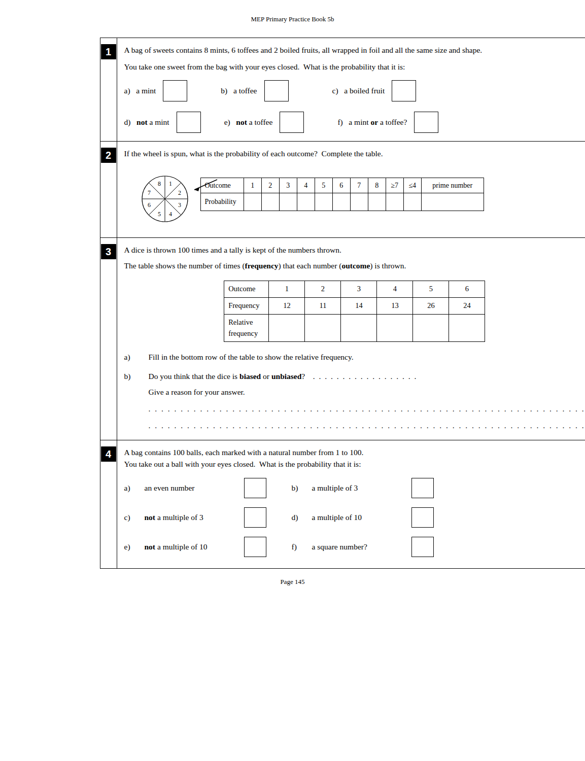MEP Primary Practice Book 5b
| 1 | A bag of sweets contains 8 mints, 6 toffees and 2 boiled fruits, all wrapped in foil and all the same size and shape. You take one sweet from the bag with your eyes closed. What is the probability that it is: a) a mint b) a toffee c) a boiled fruit d) not a mint e) not a toffee f) a mint or a toffee? |
| 2 | If the wheel is spun, what is the probability of each outcome? Complete the table. 1 2 3 4 5 6 7 8 / Outcome / 1 / 2 / 3 / 4 / 5 / 6 / 7 / 8 / ≥7 / ≤4 / prime number / / Probability / / / / / / / / / / / / |
| 3 | A dice is thrown 100 times and a tally is kept of the numbers thrown. The table shows the number of times ( frequency ) that each number ( outcome ) is thrown. / Outcome / 1 / 2 / 3 / 4 / 5 / 6 / / Frequency / 12 / 11 / 14 / 13 / 26 / 24 / / Relative frequency / / / / / / / a) Fill in the bottom row of the table to show the relative frequency. b) Do you think that the dice is biased or unbiased ? . . . . . . . . . . . . . . . . . . Give a reason for your answer. . . . . . . . . . . . . . . . . . . . . . . . . . . . . . . . . . . . . . . . . . . . . . . . . . . . . . . . . . . . . . . . . . . . . . . . . . . . . . . . . . . . . . . . . . . . . . . . . . . . . . . . . . . . . . . . . . . . . . . . . . . . . . . . . . . . . . . . . |
| 4 | A bag contains 100 balls, each marked with a natural number from 1 to 100. You take out a ball with your eyes closed. What is the probability that it is: a) an even number b) a multiple of 3 c) not a multiple of 3 d) a multiple of 10 e) not a multiple of 10 f) a square number? |
Page 145